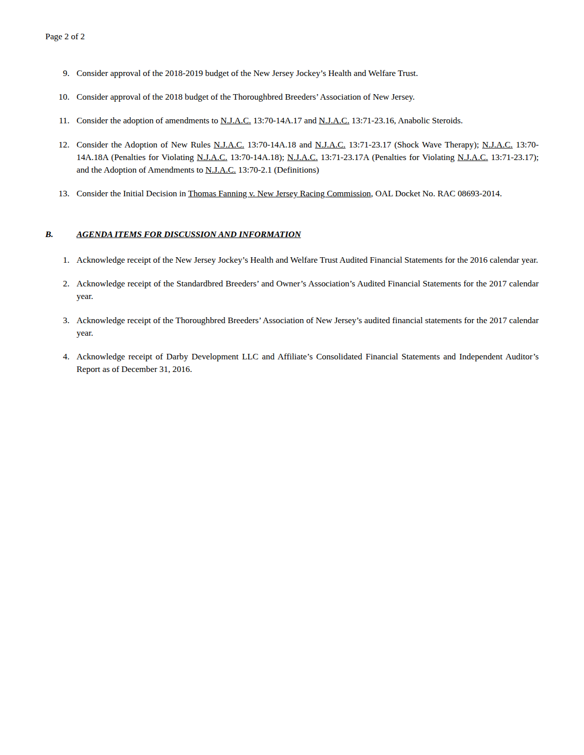Page 2 of 2
9. Consider approval of the 2018-2019 budget of the New Jersey Jockey’s Health and Welfare Trust.
10. Consider approval of the 2018 budget of the Thoroughbred Breeders’ Association of New Jersey.
11. Consider the adoption of amendments to N.J.A.C. 13:70-14A.17 and N.J.A.C. 13:71-23.16, Anabolic Steroids.
12. Consider the Adoption of New Rules N.J.A.C. 13:70-14A.18 and N.J.A.C. 13:71-23.17 (Shock Wave Therapy); N.J.A.C. 13:70-14A.18A (Penalties for Violating N.J.A.C. 13:70-14A.18); N.J.A.C. 13:71-23.17A (Penalties for Violating N.J.A.C. 13:71-23.17); and the Adoption of Amendments to N.J.A.C. 13:70-2.1 (Definitions)
13. Consider the Initial Decision in Thomas Fanning v. New Jersey Racing Commission, OAL Docket No. RAC 08693-2014.
B. AGENDA ITEMS FOR DISCUSSION AND INFORMATION
1. Acknowledge receipt of the New Jersey Jockey’s Health and Welfare Trust Audited Financial Statements for the 2016 calendar year.
2. Acknowledge receipt of the Standardbred Breeders’ and Owner’s Association’s Audited Financial Statements for the 2017 calendar year.
3. Acknowledge receipt of the Thoroughbred Breeders’ Association of New Jersey’s audited financial statements for the 2017 calendar year.
4. Acknowledge receipt of Darby Development LLC and Affiliate’s Consolidated Financial Statements and Independent Auditor’s Report as of December 31, 2016.